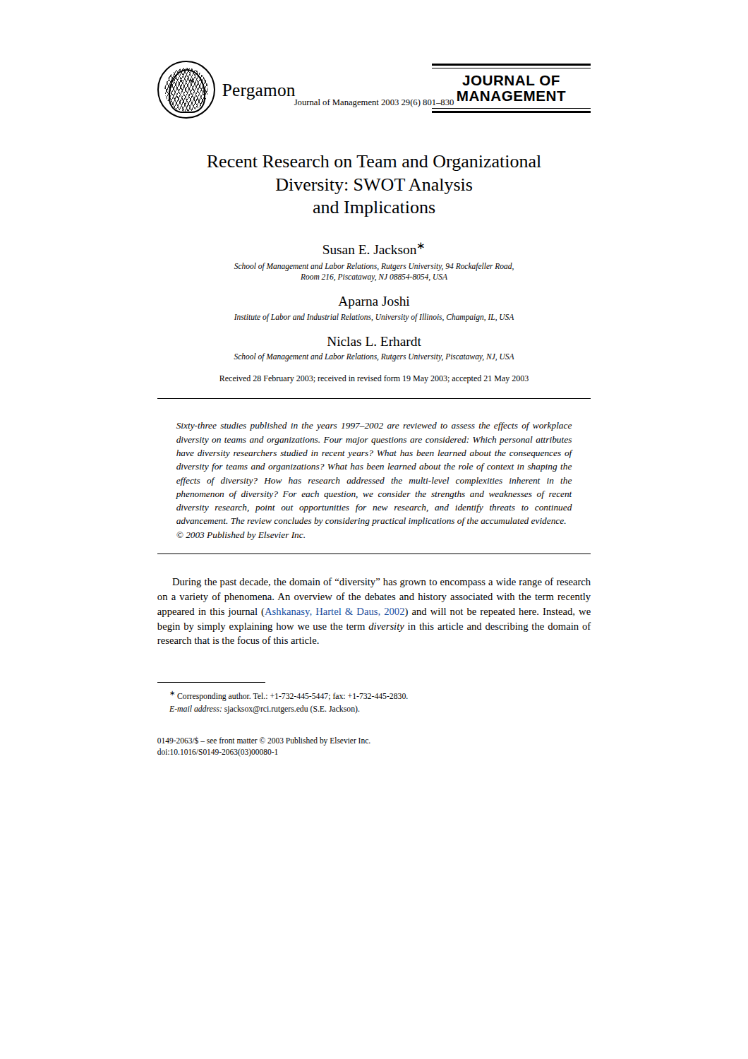Pergamon
JOURNAL OF MANAGEMENT
Journal of Management 2003 29(6) 801–830
Recent Research on Team and Organizational
Diversity: SWOT Analysis
and Implications
Susan E. Jackson∗
School of Management and Labor Relations, Rutgers University, 94 Rockafeller Road,
Room 216, Piscataway, NJ 08854-8054, USA
Aparna Joshi
Institute of Labor and Industrial Relations, University of Illinois, Champaign, IL, USA
Niclas L. Erhardt
School of Management and Labor Relations, Rutgers University, Piscataway, NJ, USA
Received 28 February 2003; received in revised form 19 May 2003; accepted 21 May 2003
Sixty-three studies published in the years 1997–2002 are reviewed to assess the effects of workplace diversity on teams and organizations. Four major questions are considered: Which personal attributes have diversity researchers studied in recent years? What has been learned about the consequences of diversity for teams and organizations? What has been learned about the role of context in shaping the effects of diversity? How has research addressed the multi-level complexities inherent in the phenomenon of diversity? For each question, we consider the strengths and weaknesses of recent diversity research, point out opportunities for new research, and identify threats to continued advancement. The review concludes by considering practical implications of the accumulated evidence.
© 2003 Published by Elsevier Inc.
During the past decade, the domain of “diversity” has grown to encompass a wide range of research on a variety of phenomena. An overview of the debates and history associated with the term recently appeared in this journal (Ashkanasy, Hartel & Daus, 2002) and will not be repeated here. Instead, we begin by simply explaining how we use the term diversity in this article and describing the domain of research that is the focus of this article.
∗ Corresponding author. Tel.: +1-732-445-5447; fax: +1-732-445-2830.
E-mail address: sjacksox@rci.rutgers.edu (S.E. Jackson).
0149-2063/$ – see front matter © 2003 Published by Elsevier Inc.
doi:10.1016/S0149-2063(03)00080-1